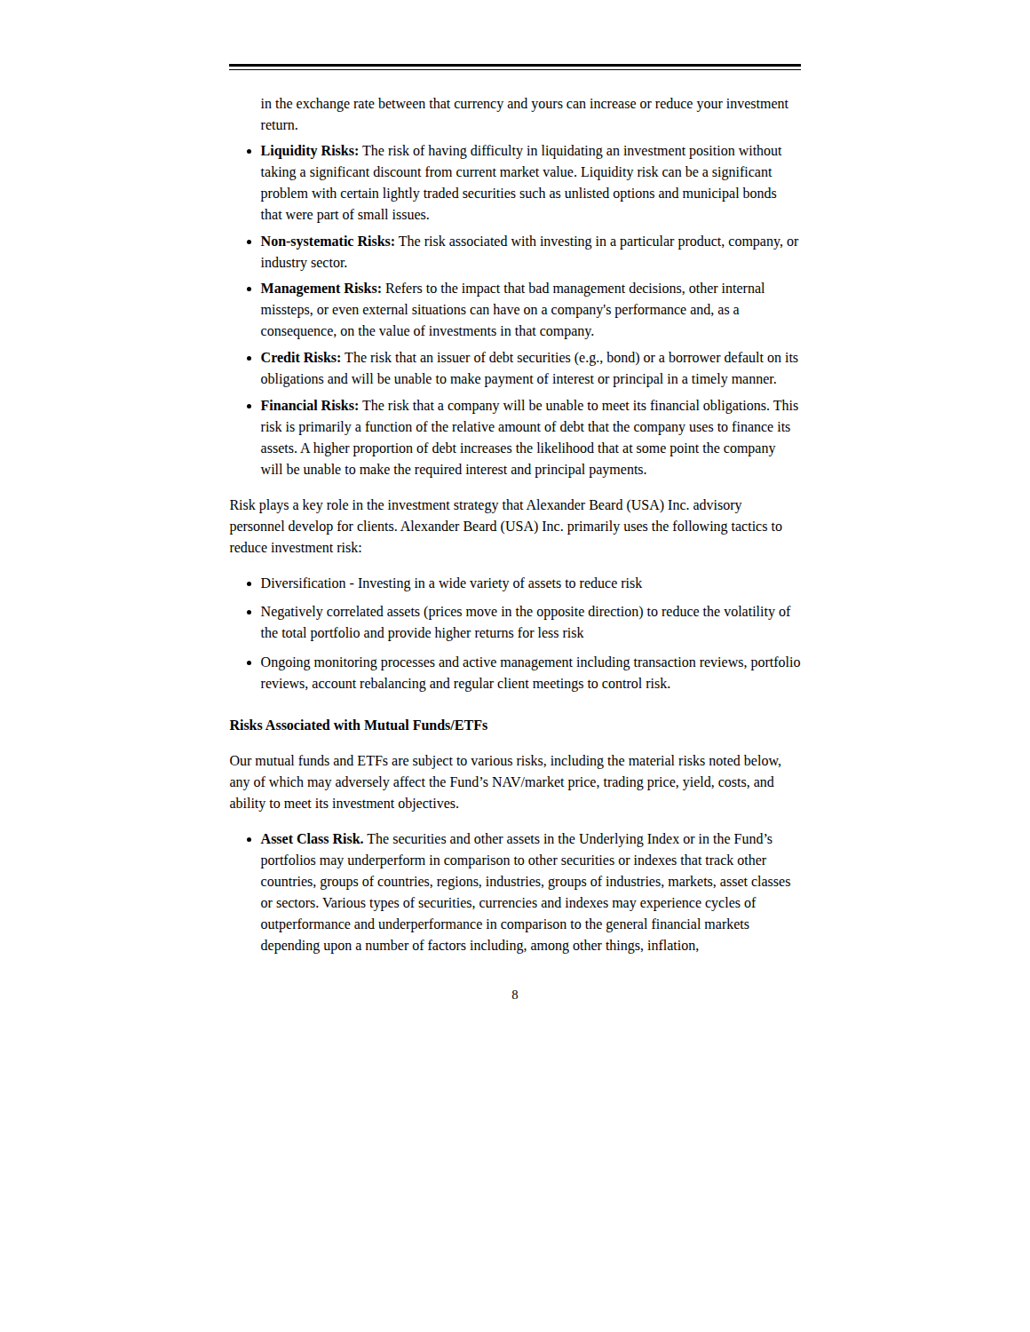in the exchange rate between that currency and yours can increase or reduce your investment return.
Liquidity Risks: The risk of having difficulty in liquidating an investment position without taking a significant discount from current market value. Liquidity risk can be a significant problem with certain lightly traded securities such as unlisted options and municipal bonds that were part of small issues.
Non-systematic Risks: The risk associated with investing in a particular product, company, or industry sector.
Management Risks: Refers to the impact that bad management decisions, other internal missteps, or even external situations can have on a company's performance and, as a consequence, on the value of investments in that company.
Credit Risks: The risk that an issuer of debt securities (e.g., bond) or a borrower default on its obligations and will be unable to make payment of interest or principal in a timely manner.
Financial Risks: The risk that a company will be unable to meet its financial obligations. This risk is primarily a function of the relative amount of debt that the company uses to finance its assets. A higher proportion of debt increases the likelihood that at some point the company will be unable to make the required interest and principal payments.
Risk plays a key role in the investment strategy that Alexander Beard (USA) Inc. advisory personnel develop for clients. Alexander Beard (USA) Inc. primarily uses the following tactics to reduce investment risk:
Diversification - Investing in a wide variety of assets to reduce risk
Negatively correlated assets (prices move in the opposite direction) to reduce the volatility of the total portfolio and provide higher returns for less risk
Ongoing monitoring processes and active management including transaction reviews, portfolio reviews, account rebalancing and regular client meetings to control risk.
Risks Associated with Mutual Funds/ETFs
Our mutual funds and ETFs are subject to various risks, including the material risks noted below, any of which may adversely affect the Fund’s NAV/market price, trading price, yield, costs, and ability to meet its investment objectives.
Asset Class Risk. The securities and other assets in the Underlying Index or in the Fund’s portfolios may underperform in comparison to other securities or indexes that track other countries, groups of countries, regions, industries, groups of industries, markets, asset classes or sectors. Various types of securities, currencies and indexes may experience cycles of outperformance and underperformance in comparison to the general financial markets depending upon a number of factors including, among other things, inflation,
8